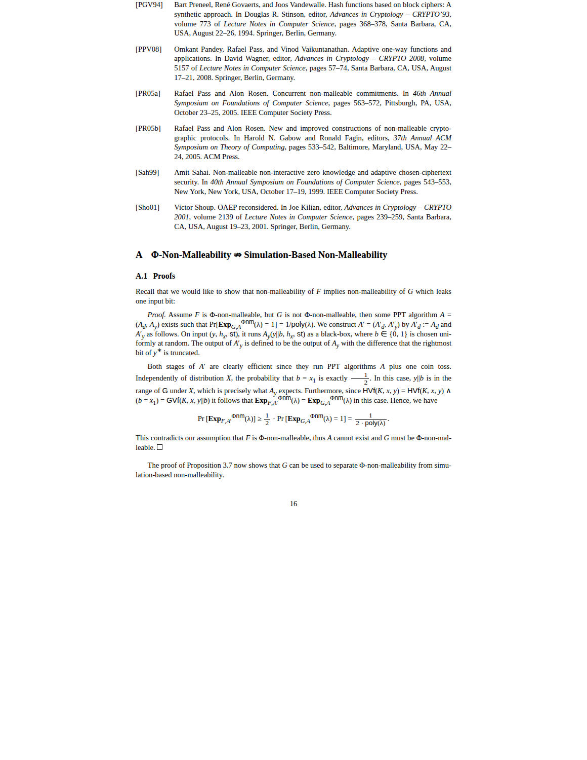[PGV94]
Bart Preneel, René Govaerts, and Joos Vandewalle. Hash functions based on block ciphers: A synthetic approach. In Douglas R. Stinson, editor, Advances in Cryptology – CRYPTO’93, volume 773 of Lecture Notes in Computer Science, pages 368–378, Santa Barbara, CA, USA, August 22–26, 1994. Springer, Berlin, Germany.
[PPV08]
Omkant Pandey, Rafael Pass, and Vinod Vaikuntanathan. Adaptive one-way functions and applications. In David Wagner, editor, Advances in Cryptology – CRYPTO 2008, volume 5157 of Lecture Notes in Computer Science, pages 57–74, Santa Barbara, CA, USA, August 17–21, 2008. Springer, Berlin, Germany.
[PR05a]
Rafael Pass and Alon Rosen. Concurrent non-malleable commitments. In 46th Annual Symposium on Foundations of Computer Science, pages 563–572, Pittsburgh, PA, USA, October 23–25, 2005. IEEE Computer Society Press.
[PR05b]
Rafael Pass and Alon Rosen. New and improved constructions of non-malleable cryptographic protocols. In Harold N. Gabow and Ronald Fagin, editors, 37th Annual ACM Symposium on Theory of Computing, pages 533–542, Baltimore, Maryland, USA, May 22–24, 2005. ACM Press.
[Sah99]
Amit Sahai. Non-malleable non-interactive zero knowledge and adaptive chosen-ciphertext security. In 40th Annual Symposium on Foundations of Computer Science, pages 543–553, New York, New York, USA, October 17–19, 1999. IEEE Computer Society Press.
[Sho01]
Victor Shoup. OAEP reconsidered. In Joe Kilian, editor, Advances in Cryptology – CRYPTO 2001, volume 2139 of Lecture Notes in Computer Science, pages 239–259, Santa Barbara, CA, USA, August 19–23, 2001. Springer, Berlin, Germany.
AΦ-Non-Malleability ⇏ Simulation-Based Non-Malleability
A.1 Proofs
Recall that we would like to show that non-malleability of F implies non-malleability of G which leaks one input bit:
Proof. Assume F is Φ-non-malleable, but G is not Φ-non-malleable, then some PPT algorithm A = (Ad, Ay) exists such that Pr[ExpG,AΦnm(λ) = 1] = 1/poly(λ). We construct A′ = (A′d, A′y) by A′d := Ad and A′y as follows. On input (y, hx, st), it runs Ay(y||b, hx, st) as a black-box, where b ∈ {0, 1} is chosen uniformly at random. The output of A′y is defined to be the output of Ay with the difference that the rightmost bit of y∗ is truncated.
Both stages of A′ are clearly efficient since they run PPT algorithms A plus one coin toss. Independently of distribution X, the probability that b = x1 is exactly 12. In this case, y||b is in the range of G under X, which is precisely what Ay expects. Furthermore, since HVf(K, x, y) = HVf(K, x, y) ∧ (b = x1) = GVf(K, x, y||b) it follows that ExpF,A′Φnm(λ) = ExpG,AΦnm(λ) in this case. Hence, we have
Pr [ExpF,A′Φnm(λ)] ≥ 12 · Pr [ExpG,AΦnm(λ) = 1] = 12 · poly(λ).
This contradicts our assumption that F is Φ-non-malleable, thus A cannot exist and G must be Φ-non-malleable.
The proof of Proposition 3.7 now shows that G can be used to separate Φ-non-malleability from simulation-based non-malleability.
16